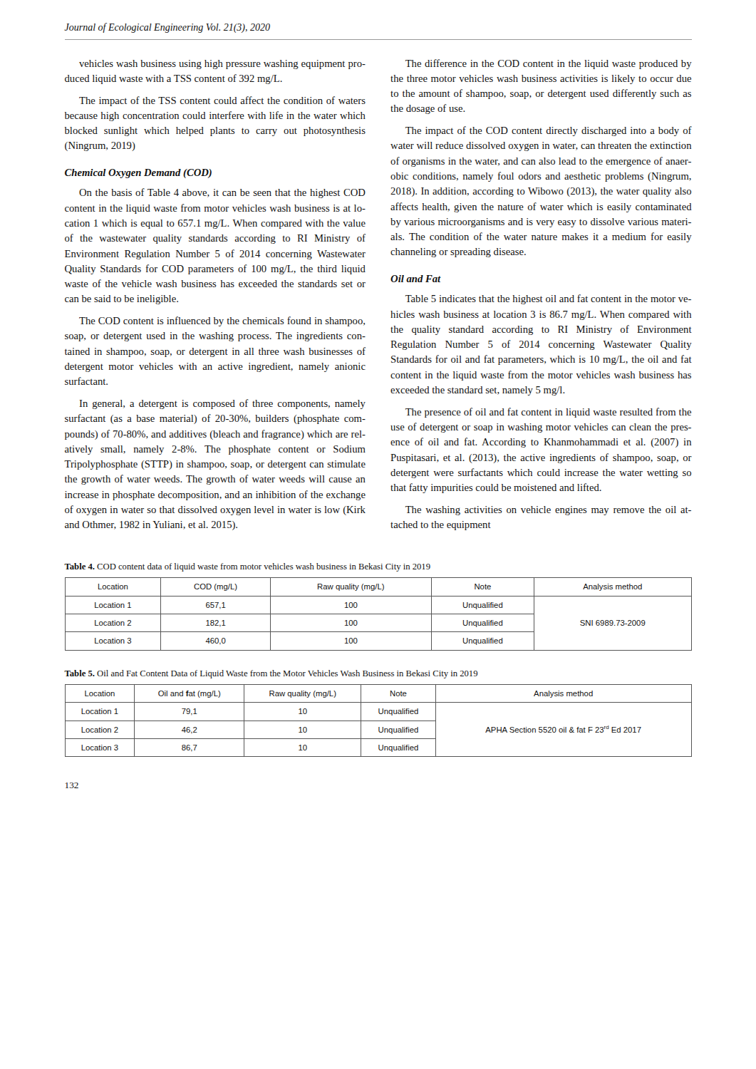Journal of Ecological Engineering Vol. 21(3), 2020
vehicles wash business using high pressure washing equipment produced liquid waste with a TSS content of 392 mg/L.
The impact of the TSS content could affect the condition of waters because high concentration could interfere with life in the water which blocked sunlight which helped plants to carry out photosynthesis (Ningrum, 2019)
Chemical Oxygen Demand (COD)
On the basis of Table 4 above, it can be seen that the highest COD content in the liquid waste from motor vehicles wash business is at location 1 which is equal to 657.1 mg/L. When compared with the value of the wastewater quality standards according to RI Ministry of Environment Regulation Number 5 of 2014 concerning Wastewater Quality Standards for COD parameters of 100 mg/L, the third liquid waste of the vehicle wash business has exceeded the standards set or can be said to be ineligible.
The COD content is influenced by the chemicals found in shampoo, soap, or detergent used in the washing process. The ingredients contained in shampoo, soap, or detergent in all three wash businesses of detergent motor vehicles with an active ingredient, namely anionic surfactant.
In general, a detergent is composed of three components, namely surfactant (as a base material) of 20-30%, builders (phosphate compounds) of 70-80%, and additives (bleach and fragrance) which are relatively small, namely 2-8%. The phosphate content or Sodium Tripolyphosphate (STTP) in shampoo, soap, or detergent can stimulate the growth of water weeds. The growth of water weeds will cause an increase in phosphate decomposition, and an inhibition of the exchange of oxygen in water so that dissolved oxygen level in water is low (Kirk and Othmer, 1982 in Yuliani, et al. 2015).
The difference in the COD content in the liquid waste produced by the three motor vehicles wash business activities is likely to occur due to the amount of shampoo, soap, or detergent used differently such as the dosage of use.
The impact of the COD content directly discharged into a body of water will reduce dissolved oxygen in water, can threaten the extinction of organisms in the water, and can also lead to the emergence of anaerobic conditions, namely foul odors and aesthetic problems (Ningrum, 2018). In addition, according to Wibowo (2013), the water quality also affects health, given the nature of water which is easily contaminated by various microorganisms and is very easy to dissolve various materials. The condition of the water nature makes it a medium for easily channeling or spreading disease.
Oil and Fat
Table 5 indicates that the highest oil and fat content in the motor vehicles wash business at location 3 is 86.7 mg/L. When compared with the quality standard according to RI Ministry of Environment Regulation Number 5 of 2014 concerning Wastewater Quality Standards for oil and fat parameters, which is 10 mg/L, the oil and fat content in the liquid waste from the motor vehicles wash business has exceeded the standard set, namely 5 mg/l.
The presence of oil and fat content in liquid waste resulted from the use of detergent or soap in washing motor vehicles can clean the presence of oil and fat. According to Khanmohammadi et al. (2007) in Puspitasari, et al. (2013), the active ingredients of shampoo, soap, or detergent were surfactants which could increase the water wetting so that fatty impurities could be moistened and lifted.
The washing activities on vehicle engines may remove the oil attached to the equipment
Table 4. COD content data of liquid waste from motor vehicles wash business in Bekasi City in 2019
| Location | COD (mg/L) | Raw quality (mg/L) | Note | Analysis method |
| --- | --- | --- | --- | --- |
| Location 1 | 657,1 | 100 | Unqualified | SNI 6989.73-2009 |
| Location 2 | 182,1 | 100 | Unqualified |
| Location 3 | 460,0 | 100 | Unqualified |
Table 5. Oil and Fat Content Data of Liquid Waste from the Motor Vehicles Wash Business in Bekasi City in 2019
| Location | Oil and f at (mg/L) | Raw quality (mg/L) | Note | Analysis method |
| --- | --- | --- | --- | --- |
| Location 1 | 79,1 | 10 | Unqualified | APHA Section 5520 oil & fat F 23 rd Ed 2017 |
| Location 2 | 46,2 | 10 | Unqualified |
| Location 3 | 86,7 | 10 | Unqualified |
132